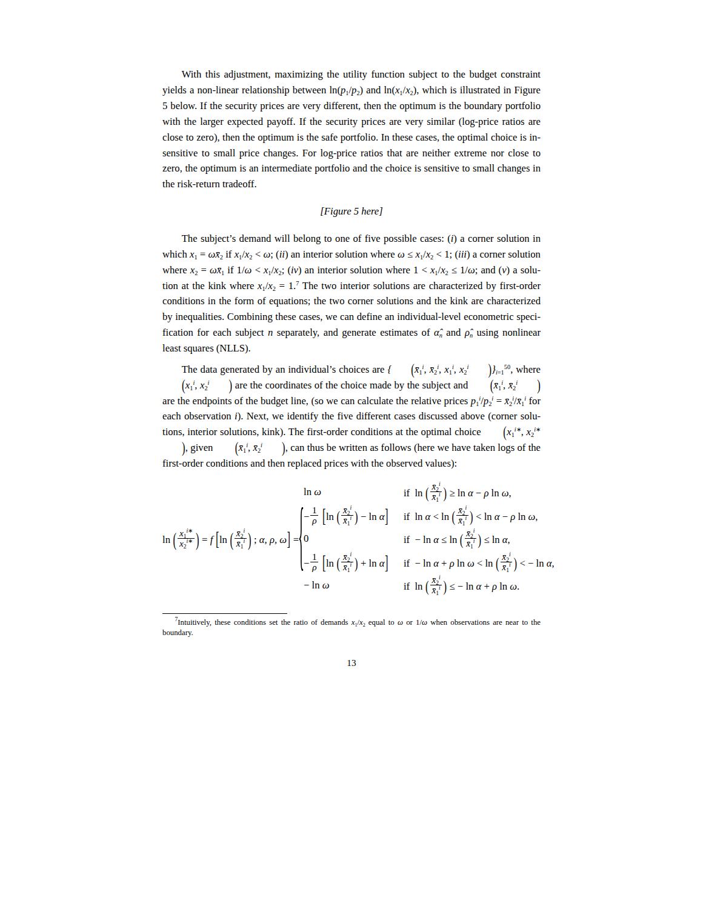With this adjustment, maximizing the utility function subject to the budget constraint yields a non-linear relationship between ln(p1/p2) and ln(x1/x2), which is illustrated in Figure 5 below. If the security prices are very different, then the optimum is the boundary portfolio with the larger expected payoff. If the security prices are very similar (log-price ratios are close to zero), then the optimum is the safe portfolio. In these cases, the optimal choice is insensitive to small price changes. For log-price ratios that are neither extreme nor close to zero, the optimum is an intermediate portfolio and the choice is sensitive to small changes in the risk-return tradeoff.
[Figure 5 here]
The subject’s demand will belong to one of five possible cases: (i) a corner solution in which x1 = ωx̄2 if x1/x2 < ω; (ii) an interior solution where ω ≤ x1/x2 < 1; (iii) a corner solution where x2 = ωx̄1 if 1/ω < x1/x2; (iv) an interior solution where 1 < x1/x2 ≤ 1/ω; and (v) a solution at the kink where x1/x2 = 1.7 The two interior solutions are characterized by first-order conditions in the form of equations; the two corner solutions and the kink are characterized by inequalities. Combining these cases, we can define an individual-level econometric specification for each subject n separately, and generate estimates of α̂n and ρ̂n using nonlinear least squares (NLLS).
The data generated by an individual’s choices are {(x̄1i, x̄2i, x1i, x2i)}i=150, where (x1i, x2i) are the coordinates of the choice made by the subject and (x̄1i, x̄2i) are the endpoints of the budget line, (so we can calculate the relative prices p1i/p2i = x̄2i/x̄1i for each observation i). Next, we identify the five different cases discussed above (corner solutions, interior solutions, kink). The first-order conditions at the optimal choice (x1i∗, x2i∗), given (x̄1i, x̄2i), can thus be written as follows (here we have taken logs of the first-order conditions and then replaced prices with the observed values):
| ln ( x 1 i ∗ x 2 i ∗ ) = f [ ln ( x̄ 2 i x̄ 1 i ) ; α, ρ, ω ] = | { | / ln ω / if ln ( x̄ 2 i x̄ 1 i ) ≥ ln α − ρ ln ω , / / − 1 ρ [ ln ( x̄ 2 i x̄ 1 i ) − ln α ] / if ln α < ln ( x̄ 2 i x̄ 1 i ) < ln α − ρ ln ω , / / 0 / if − ln α ≤ ln ( x̄ 2 i x̄ 1 i ) ≤ ln α , / / − 1 ρ [ ln ( x̄ 2 i x̄ 1 i ) + ln α ] / if − ln α + ρ ln ω < ln ( x̄ 2 i x̄ 1 i ) < − ln α , / / − ln ω / if ln ( x̄ 2 i x̄ 1 i ) ≤ − ln α + ρ ln ω . / |
7Intuitively, these conditions set the ratio of demands x1/x2 equal to ω or 1/ω when observations are near to the boundary.
13